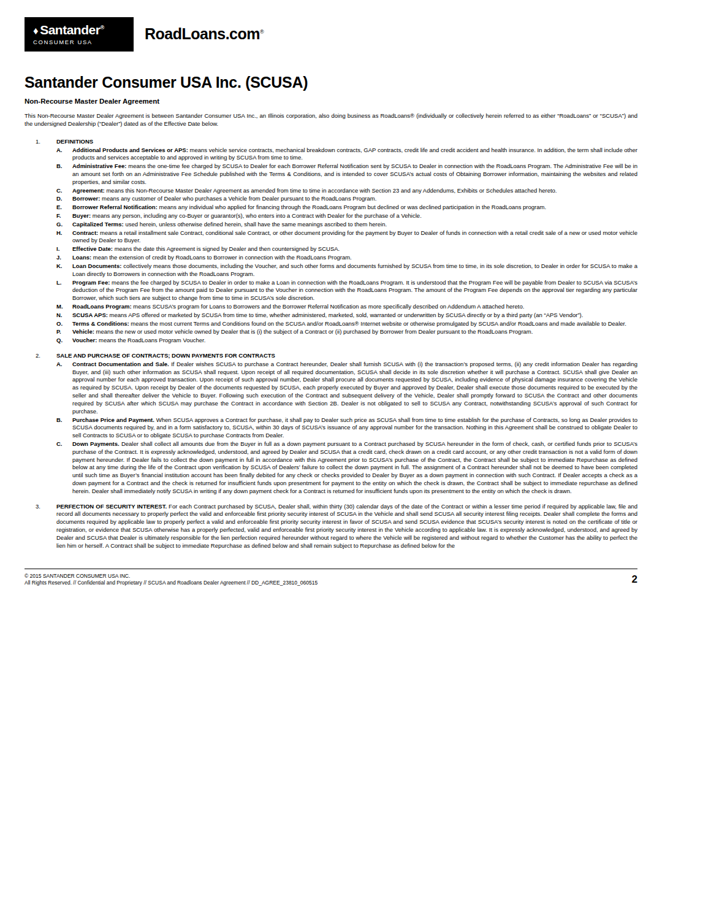♦Santander®
CONSUMER USA
RoadLoans. com®
Santander Consumer USA Inc. (SCUSA)
Non-Recourse Master Dealer Agreement
This Non-Recourse Master Dealer Agreement is between Santander Consumer USA Inc., an Illinois corporation, also doing business as RoadLoans® (individually or collectively herein referred to as either “RoadLoans” or “SCUSA”) and the undersigned Dealership (“Dealer”) dated as of the Effective Date below.
Definitions
A. Additional Products and Services or APS: means vehicle service contracts, mechanical breakdown contracts, GAP contracts, credit life and credit accident and health insurance. In addition, the term shall include other products and services acceptable to and approved in writing by SCUSA from time to time.
B. Administrative Fee: means the one-time fee charged by SCUSA to Dealer for each Borrower Referral Notification sent by SCUSA to Dealer in connection with the RoadLoans Program. The Administrative Fee will be in an amount set forth on an Administrative Fee Schedule published with the Terms & Conditions, and is intended to cover SCUSA’s actual costs of Obtaining Borrower information, maintaining the websites and related properties, and similar costs.
C. Agreement: means this Non-Recourse Master Dealer Agreement as amended from time to time in accordance with Section 23 and any Addendums, Exhibits or Schedules attached hereto.
D. Borrower: means any customer of Dealer who purchases a Vehicle from Dealer pursuant to the RoadLoans Program.
E. Borrower Referral Notification: means any individual who applied for financing through the RoadLoans Program but declined or was declined participation in the RoadLoans program.
F. Buyer: means any person, including any co-Buyer or guarantor(s), who enters into a Contract with Dealer for the purchase of a Vehicle.
G. Capitalized Terms: used herein, unless otherwise defined herein, shall have the same meanings ascribed to them herein.
H. Contract: means a retail installment sale Contract, conditional sale Contract, or other document providing for the payment by Buyer to Dealer of funds in connection with a retail credit sale of a new or used motor vehicle owned by Dealer to Buyer.
I. Effective Date: means the date this Agreement is signed by Dealer and then countersigned by SCUSA.
J. Loans: mean the extension of credit by RoadLoans to Borrower in connection with the RoadLoans Program.
K. Loan Documents: collectively means those documents, including the Voucher, and such other forms and documents furnished by SCUSA from time to time, in its sole discretion, to Dealer in order for SCUSA to make a Loan directly to Borrowers in connection with the RoadLoans Program.
L. Program Fee: means the fee charged by SCUSA to Dealer in order to make a Loan in connection with the RoadLoans Program. It is understood that the Program Fee will be payable from Dealer to SCUSA via SCUSA’s deduction of the Program Fee from the amount paid to Dealer pursuant to the Voucher in connection with the RoadLoans Program. The amount of the Program Fee depends on the approval tier regarding any particular Borrower, which such tiers are subject to change from time to time in SCUSA’s sole discretion.
M. RoadLoans Program: means SCUSA’s program for Loans to Borrowers and the Borrower Referral Notification as more specifically described on Addendum A attached hereto.
N. SCUSA APS: means APS offered or marketed by SCUSA from time to time, whether administered, marketed, sold, warranted or underwritten by SCUSA directly or by a third party (an “APS Vendor”).
O. Terms & Conditions: means the most current Terms and Conditions found on the SCUSA and/or RoadLoans® Internet website or otherwise promulgated by SCUSA and/or RoadLoans and made available to Dealer.
P. Vehicle: means the new or used motor vehicle owned by Dealer that is (i) the subject of a Contract or (ii) purchased by Borrower from Dealer pursuant to the RoadLoans Program.
Q. Voucher: means the RoadLoans Program Voucher.
Sale and Purchase of Contracts; Down Payments for Contracts
A. Contract Documentation and Sale. If Dealer wishes SCUSA to purchase a Contract hereunder, Dealer shall furnish SCUSA with (i) the transaction’s proposed terms, (ii) any credit information Dealer has regarding Buyer, and (iii) such other information as SCUSA shall request. Upon receipt of all required documentation, SCUSA shall decide in its sole discretion whether it will purchase a Contract. SCUSA shall give Dealer an approval number for each approved transaction. Upon receipt of such approval number, Dealer shall procure all documents requested by SCUSA, including evidence of physical damage insurance covering the Vehicle as required by SCUSA. Upon receipt by Dealer of the documents requested by SCUSA, each properly executed by Buyer and approved by Dealer, Dealer shall execute those documents required to be executed by the seller and shall thereafter deliver the Vehicle to Buyer. Following such execution of the Contract and subsequent delivery of the Vehicle, Dealer shall promptly forward to SCUSA the Contract and other documents required by SCUSA after which SCUSA may purchase the Contract in accordance with Section 2B. Dealer is not obligated to sell to SCUSA any Contract, notwithstanding SCUSA’s approval of such Contract for purchase.
B. Purchase Price and Payment. When SCUSA approves a Contract for purchase, it shall pay to Dealer such price as SCUSA shall from time to time establish for the purchase of Contracts, so long as Dealer provides to SCUSA documents required by, and in a form satisfactory to, SCUSA, within 30 days of SCUSA’s issuance of any approval number for the transaction. Nothing in this Agreement shall be construed to obligate Dealer to sell Contracts to SCUSA or to obligate SCUSA to purchase Contracts from Dealer.
C. Down Payments. Dealer shall collect all amounts due from the Buyer in full as a down payment pursuant to a Contract purchased by SCUSA hereunder in the form of check, cash, or certified funds prior to SCUSA’s purchase of the Contract. It is expressly acknowledged, understood, and agreed by Dealer and SCUSA that a credit card, check drawn on a credit card account, or any other credit transaction is not a valid form of down payment hereunder. If Dealer fails to collect the down payment in full in accordance with this Agreement prior to SCUSA’s purchase of the Contract, the Contract shall be subject to immediate Repurchase as defined below at any time during the life of the Contract upon verification by SCUSA of Dealers’ failure to collect the down payment in full. The assignment of a Contract hereunder shall not be deemed to have been completed until such time as Buyer’s financial institution account has been finally debited for any check or checks provided to Dealer by Buyer as a down payment in connection with such Contract. If Dealer accepts a check as a down payment for a Contract and the check is returned for insufficient funds upon presentment for payment to the entity on which the check is drawn, the Contract shall be subject to immediate repurchase as defined herein. Dealer shall immediately notify SCUSA in writing if any down payment check for a Contract is returned for insufficient funds upon its presentment to the entity on which the check is drawn.
Perfection of Security Interest. For each Contract purchased by SCUSA, Dealer shall, within thirty (30) calendar days of the date of the Contract or within a lesser time period if required by applicable law, file and record all documents necessary to properly perfect the valid and enforceable first priority security interest of SCUSA in the Vehicle and shall send SCUSA all security interest filing receipts. Dealer shall complete the forms and documents required by applicable law to properly perfect a valid and enforceable first priority security interest in favor of SCUSA and send SCUSA evidence that SCUSA’s security interest is noted on the certificate of title or registration, or evidence that SCUSA otherwise has a properly perfected, valid and enforceable first priority security interest in the Vehicle according to applicable law. It is expressly acknowledged, understood, and agreed by Dealer and SCUSA that Dealer is ultimately responsible for the lien perfection required hereunder without regard to where the Vehicle will be registered and without regard to whether the Customer has the ability to perfect the lien him or herself. A Contract shall be subject to immediate Repurchase as defined below and shall remain subject to Repurchase as defined below for the
© 2015 SANTANDER CONSUMER USA INC.
All Rights Reserved. // Confidential and Proprietary // SCUSA and Roadloans Dealer Agreement // DD_AGREE_23810_060515
2